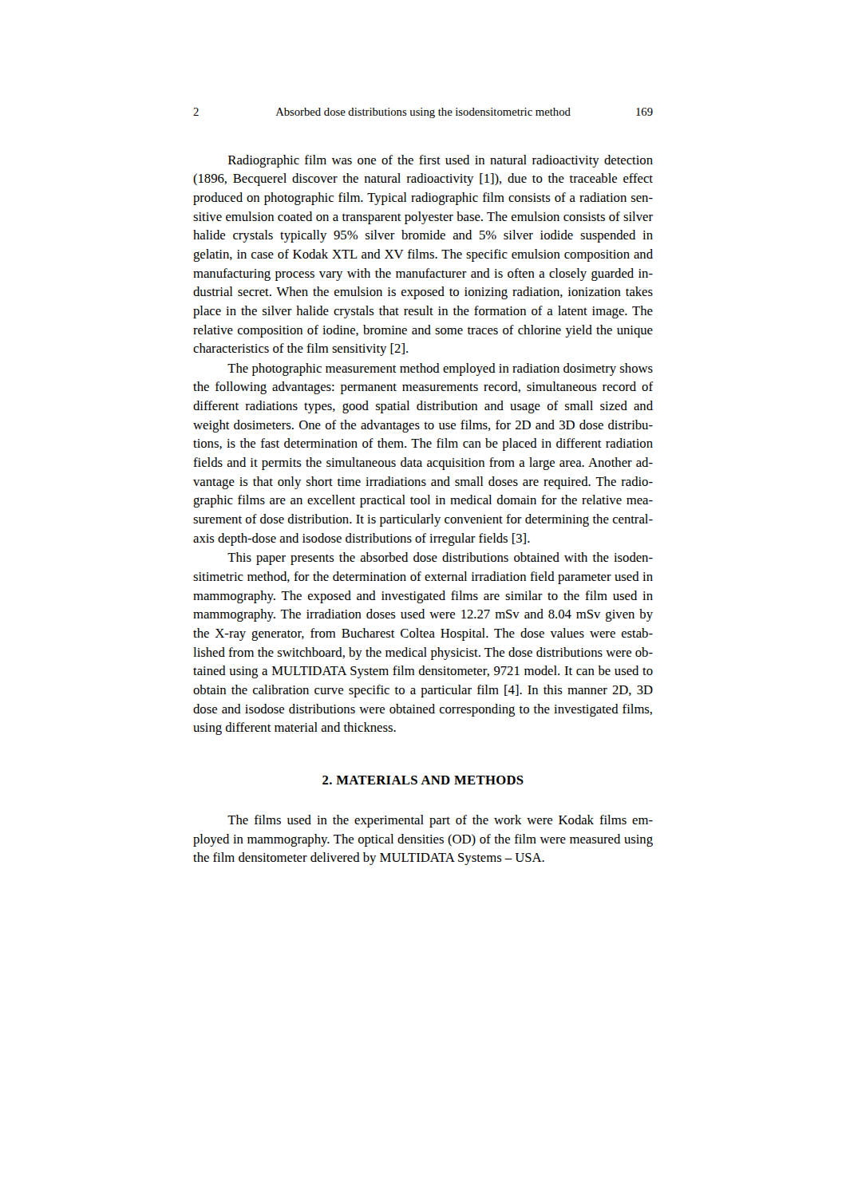2 Absorbed dose distributions using the isodensitometric method 169
Radiographic film was one of the first used in natural radioactivity detection (1896, Becquerel discover the natural radioactivity [1]), due to the traceable effect produced on photographic film. Typical radiographic film consists of a radiation sensitive emulsion coated on a transparent polyester base. The emulsion consists of silver halide crystals typically 95% silver bromide and 5% silver iodide suspended in gelatin, in case of Kodak XTL and XV films. The specific emulsion composition and manufacturing process vary with the manufacturer and is often a closely guarded industrial secret. When the emulsion is exposed to ionizing radiation, ionization takes place in the silver halide crystals that result in the formation of a latent image. The relative composition of iodine, bromine and some traces of chlorine yield the unique characteristics of the film sensitivity [2].
The photographic measurement method employed in radiation dosimetry shows the following advantages: permanent measurements record, simultaneous record of different radiations types, good spatial distribution and usage of small sized and weight dosimeters. One of the advantages to use films, for 2D and 3D dose distributions, is the fast determination of them. The film can be placed in different radiation fields and it permits the simultaneous data acquisition from a large area. Another advantage is that only short time irradiations and small doses are required. The radiographic films are an excellent practical tool in medical domain for the relative measurement of dose distribution. It is particularly convenient for determining the central-axis depth-dose and isodose distributions of irregular fields [3].
This paper presents the absorbed dose distributions obtained with the isodensitimetric method, for the determination of external irradiation field parameter used in mammography. The exposed and investigated films are similar to the film used in mammography. The irradiation doses used were 12.27 mSv and 8.04 mSv given by the X-ray generator, from Bucharest Coltea Hospital. The dose values were established from the switchboard, by the medical physicist. The dose distributions were obtained using a MULTIDATA System film densitometer, 9721 model. It can be used to obtain the calibration curve specific to a particular film [4]. In this manner 2D, 3D dose and isodose distributions were obtained corresponding to the investigated films, using different material and thickness.
2. MATERIALS AND METHODS
The films used in the experimental part of the work were Kodak films employed in mammography. The optical densities (OD) of the film were measured using the film densitometer delivered by MULTIDATA Systems – USA.